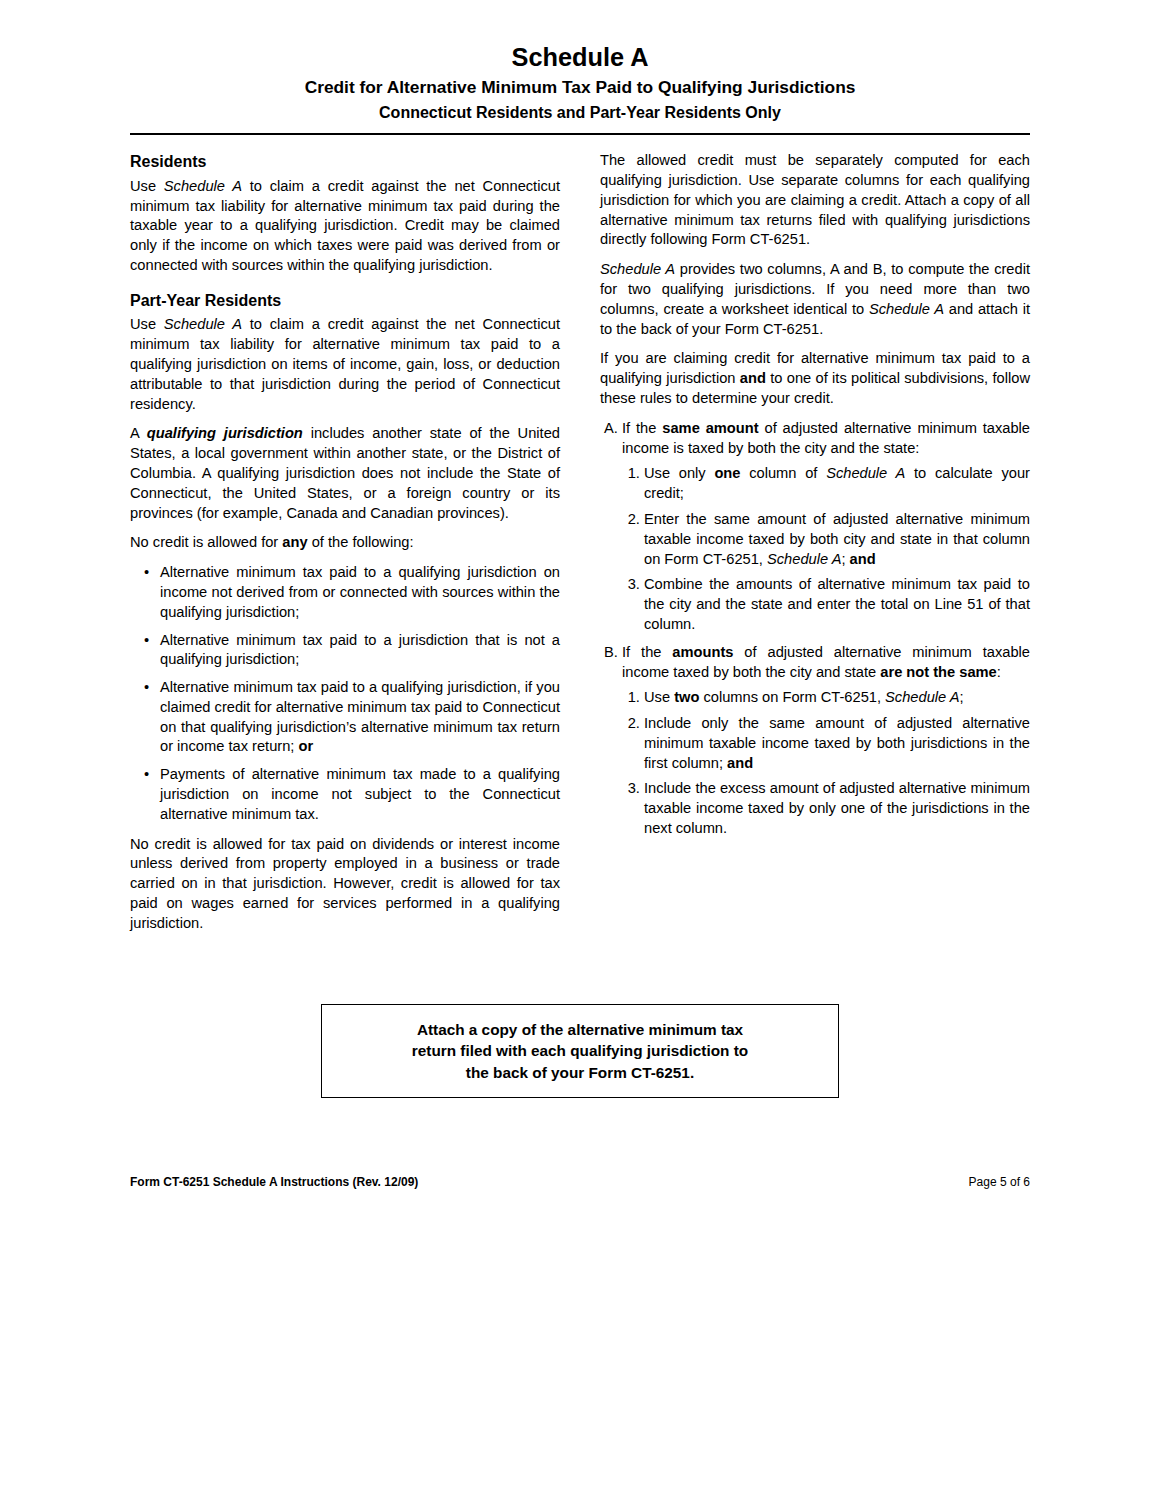Schedule A
Credit for Alternative Minimum Tax Paid to Qualifying Jurisdictions
Connecticut Residents and Part-Year Residents Only
Residents
Use Schedule A to claim a credit against the net Connecticut minimum tax liability for alternative minimum tax paid during the taxable year to a qualifying jurisdiction. Credit may be claimed only if the income on which taxes were paid was derived from or connected with sources within the qualifying jurisdiction.
Part-Year Residents
Use Schedule A to claim a credit against the net Connecticut minimum tax liability for alternative minimum tax paid to a qualifying jurisdiction on items of income, gain, loss, or deduction attributable to that jurisdiction during the period of Connecticut residency.
A qualifying jurisdiction includes another state of the United States, a local government within another state, or the District of Columbia. A qualifying jurisdiction does not include the State of Connecticut, the United States, or a foreign country or its provinces (for example, Canada and Canadian provinces).
No credit is allowed for any of the following:
Alternative minimum tax paid to a qualifying jurisdiction on income not derived from or connected with sources within the qualifying jurisdiction;
Alternative minimum tax paid to a jurisdiction that is not a qualifying jurisdiction;
Alternative minimum tax paid to a qualifying jurisdiction, if you claimed credit for alternative minimum tax paid to Connecticut on that qualifying jurisdiction’s alternative minimum tax return or income tax return; or
Payments of alternative minimum tax made to a qualifying jurisdiction on income not subject to the Connecticut alternative minimum tax.
No credit is allowed for tax paid on dividends or interest income unless derived from property employed in a business or trade carried on in that jurisdiction. However, credit is allowed for tax paid on wages earned for services performed in a qualifying jurisdiction.
The allowed credit must be separately computed for each qualifying jurisdiction. Use separate columns for each qualifying jurisdiction for which you are claiming a credit. Attach a copy of all alternative minimum tax returns filed with qualifying jurisdictions directly following Form CT-6251.
Schedule A provides two columns, A and B, to compute the credit for two qualifying jurisdictions. If you need more than two columns, create a worksheet identical to Schedule A and attach it to the back of your Form CT-6251.
If you are claiming credit for alternative minimum tax paid to a qualifying jurisdiction and to one of its political subdivisions, follow these rules to determine your credit.
If the same amount of adjusted alternative minimum taxable income is taxed by both the city and the state:
Use only one column of Schedule A to calculate your credit;
Enter the same amount of adjusted alternative minimum taxable income taxed by both city and state in that column on Form CT-6251, Schedule A; and
Combine the amounts of alternative minimum tax paid to the city and the state and enter the total on Line 51 of that column.
If the amounts of adjusted alternative minimum taxable income taxed by both the city and state are not the same:
Use two columns on Form CT-6251, Schedule A;
Include only the same amount of adjusted alternative minimum taxable income taxed by both jurisdictions in the first column; and
Include the excess amount of adjusted alternative minimum taxable income taxed by only one of the jurisdictions in the next column.
Attach a copy of the alternative minimum tax
return filed with each qualifying jurisdiction to
the back of your Form CT-6251.
Form CT-6251 Schedule A Instructions (Rev. 12/09)
Page 5 of 6